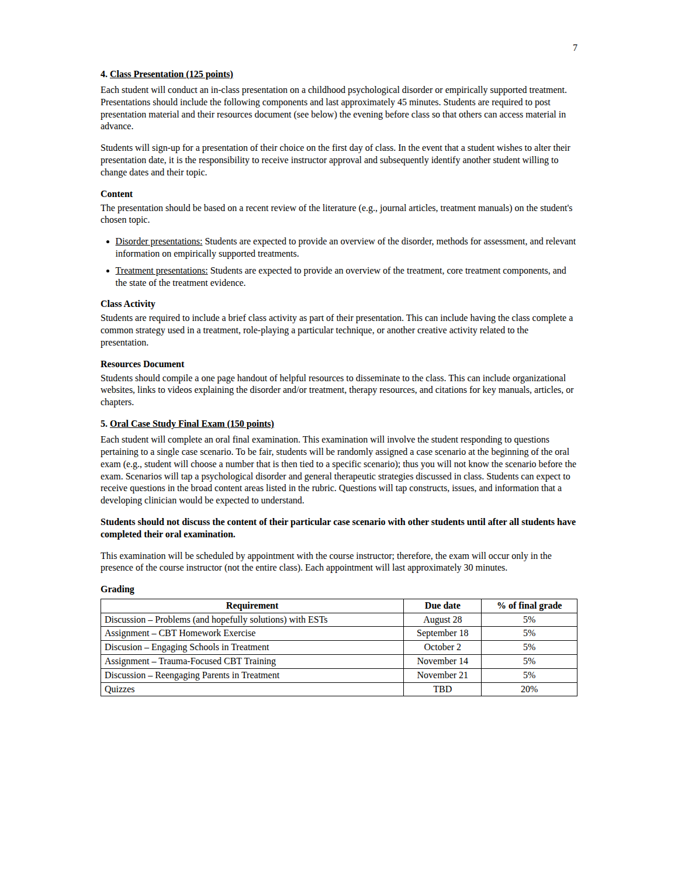7
4. Class Presentation (125 points)
Each student will conduct an in-class presentation on a childhood psychological disorder or empirically supported treatment. Presentations should include the following components and last approximately 45 minutes. Students are required to post presentation material and their resources document (see below) the evening before class so that others can access material in advance.
Students will sign-up for a presentation of their choice on the first day of class. In the event that a student wishes to alter their presentation date, it is the responsibility to receive instructor approval and subsequently identify another student willing to change dates and their topic.
Content
The presentation should be based on a recent review of the literature (e.g., journal articles, treatment manuals) on the student's chosen topic.
Disorder presentations: Students are expected to provide an overview of the disorder, methods for assessment, and relevant information on empirically supported treatments.
Treatment presentations: Students are expected to provide an overview of the treatment, core treatment components, and the state of the treatment evidence.
Class Activity
Students are required to include a brief class activity as part of their presentation. This can include having the class complete a common strategy used in a treatment, role-playing a particular technique, or another creative activity related to the presentation.
Resources Document
Students should compile a one page handout of helpful resources to disseminate to the class. This can include organizational websites, links to videos explaining the disorder and/or treatment, therapy resources, and citations for key manuals, articles, or chapters.
5. Oral Case Study Final Exam (150 points)
Each student will complete an oral final examination. This examination will involve the student responding to questions pertaining to a single case scenario. To be fair, students will be randomly assigned a case scenario at the beginning of the oral exam (e.g., student will choose a number that is then tied to a specific scenario); thus you will not know the scenario before the exam. Scenarios will tap a psychological disorder and general therapeutic strategies discussed in class. Students can expect to receive questions in the broad content areas listed in the rubric. Questions will tap constructs, issues, and information that a developing clinician would be expected to understand.
Students should not discuss the content of their particular case scenario with other students until after all students have completed their oral examination.
This examination will be scheduled by appointment with the course instructor; therefore, the exam will occur only in the presence of the course instructor (not the entire class). Each appointment will last approximately 30 minutes.
Grading
| Requirement | Due date | % of final grade |
| --- | --- | --- |
| Discussion – Problems (and hopefully solutions) with ESTs | August 28 | 5% |
| Assignment – CBT Homework Exercise | September 18 | 5% |
| Discusion – Engaging Schools in Treatment | October 2 | 5% |
| Assignment – Trauma-Focused CBT Training | November 14 | 5% |
| Discussion – Reengaging Parents in Treatment | November 21 | 5% |
| Quizzes | TBD | 20% |